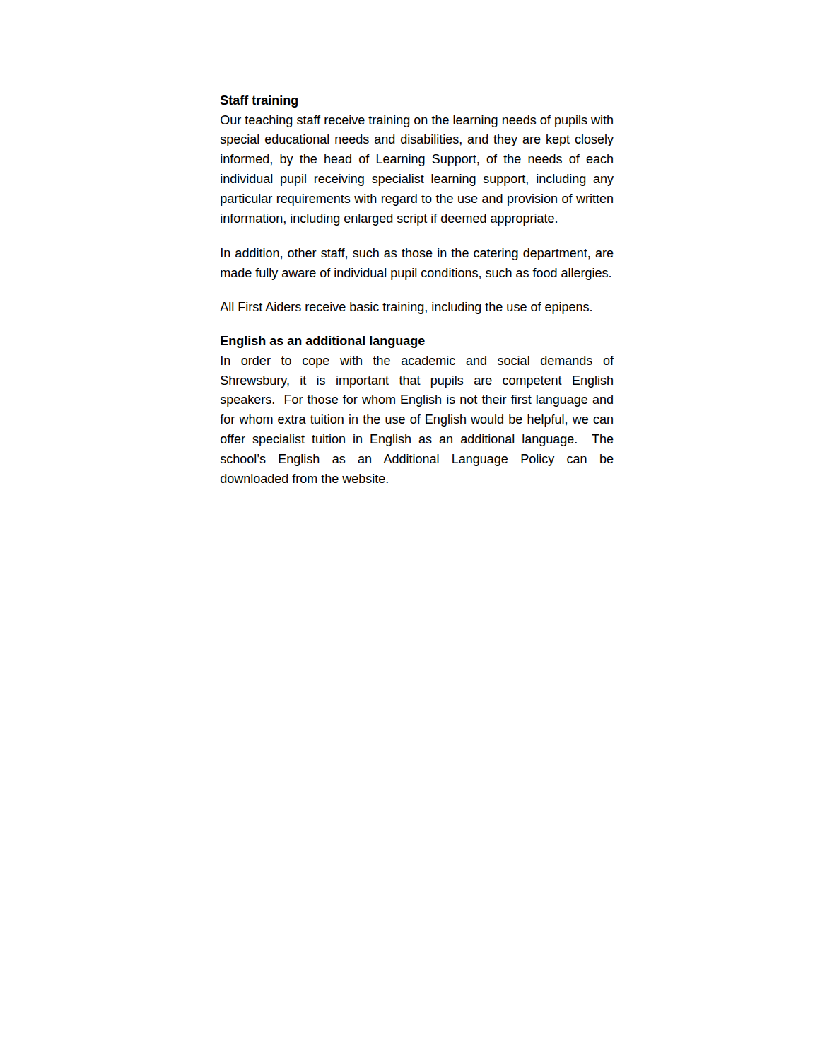Staff training
Our teaching staff receive training on the learning needs of pupils with special educational needs and disabilities, and they are kept closely informed, by the head of Learning Support, of the needs of each individual pupil receiving specialist learning support, including any particular requirements with regard to the use and provision of written information, including enlarged script if deemed appropriate.
In addition, other staff, such as those in the catering department, are made fully aware of individual pupil conditions, such as food allergies.
All First Aiders receive basic training, including the use of epipens.
English as an additional language
In order to cope with the academic and social demands of Shrewsbury, it is important that pupils are competent English speakers. For those for whom English is not their first language and for whom extra tuition in the use of English would be helpful, we can offer specialist tuition in English as an additional language. The school’s English as an Additional Language Policy can be downloaded from the website.